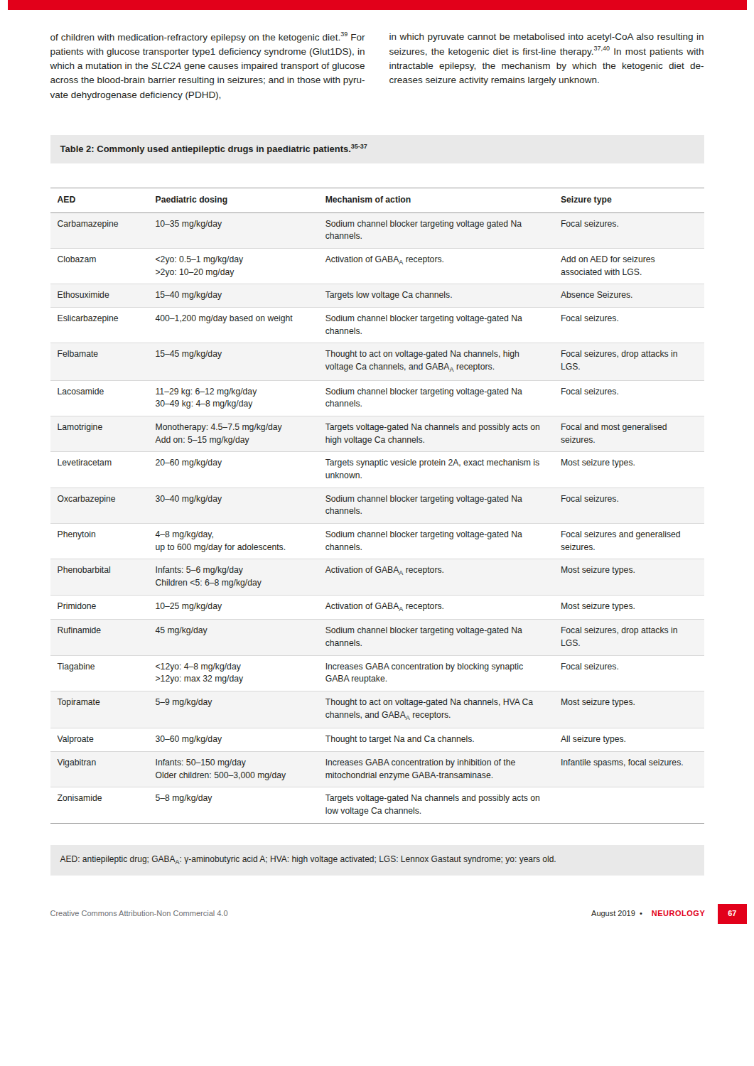of children with medication-refractory epilepsy on the ketogenic diet.39 For patients with glucose transporter type1 deficiency syndrome (Glut1DS), in which a mutation in the SLC2A gene causes impaired transport of glucose across the blood-brain barrier resulting in seizures; and in those with pyruvate dehydrogenase deficiency (PDHD),
in which pyruvate cannot be metabolised into acetyl-CoA also resulting in seizures, the ketogenic diet is first-line therapy.37,40 In most patients with intractable epilepsy, the mechanism by which the ketogenic diet decreases seizure activity remains largely unknown.
Table 2: Commonly used antiepileptic drugs in paediatric patients.35-37
| AED | Paediatric dosing | Mechanism of action | Seizure type |
| --- | --- | --- | --- |
| Carbamazepine | 10–35 mg/kg/day | Sodium channel blocker targeting voltage gated Na channels. | Focal seizures. |
| Clobazam | <2yo: 0.5–1 mg/kg/day >2yo: 10–20 mg/day | Activation of GABA A receptors. | Add on AED for seizures associated with LGS. |
| Ethosuximide | 15–40 mg/kg/day | Targets low voltage Ca channels. | Absence Seizures. |
| Eslicarbazepine | 400–1,200 mg/day based on weight | Sodium channel blocker targeting voltage-gated Na channels. | Focal seizures. |
| Felbamate | 15–45 mg/kg/day | Thought to act on voltage-gated Na channels, high voltage Ca channels, and GABA A receptors. | Focal seizures, drop attacks in LGS. |
| Lacosamide | 11–29 kg: 6–12 mg/kg/day 30–49 kg: 4–8 mg/kg/day | Sodium channel blocker targeting voltage-gated Na channels. | Focal seizures. |
| Lamotrigine | Monotherapy: 4.5–7.5 mg/kg/day Add on: 5–15 mg/kg/day | Targets voltage-gated Na channels and possibly acts on high voltage Ca channels. | Focal and most generalised seizures. |
| Levetiracetam | 20–60 mg/kg/day | Targets synaptic vesicle protein 2A, exact mechanism is unknown. | Most seizure types. |
| Oxcarbazepine | 30–40 mg/kg/day | Sodium channel blocker targeting voltage-gated Na channels. | Focal seizures. |
| Phenytoin | 4–8 mg/kg/day, up to 600 mg/day for adolescents. | Sodium channel blocker targeting voltage-gated Na channels. | Focal seizures and generalised seizures. |
| Phenobarbital | Infants: 5–6 mg/kg/day Children <5: 6–8 mg/kg/day | Activation of GABA A receptors. | Most seizure types. |
| Primidone | 10–25 mg/kg/day | Activation of GABA A receptors. | Most seizure types. |
| Rufinamide | 45 mg/kg/day | Sodium channel blocker targeting voltage-gated Na channels. | Focal seizures, drop attacks in LGS. |
| Tiagabine | <12yo: 4–8 mg/kg/day >12yo: max 32 mg/day | Increases GABA concentration by blocking synaptic GABA reuptake. | Focal seizures. |
| Topiramate | 5–9 mg/kg/day | Thought to act on voltage-gated Na channels, HVA Ca channels, and GABA A receptors. | Most seizure types. |
| Valproate | 30–60 mg/kg/day | Thought to target Na and Ca channels. | All seizure types. |
| Vigabitran | Infants: 50–150 mg/day Older children: 500–3,000 mg/day | Increases GABA concentration by inhibition of the mitochondrial enzyme GABA-transaminase. | Infantile spasms, focal seizures. |
| Zonisamide | 5–8 mg/kg/day | Targets voltage-gated Na channels and possibly acts on low voltage Ca channels. | |
AED: antiepileptic drug; GABAA: γ-aminobutyric acid A; HVA: high voltage activated; LGS: Lennox Gastaut syndrome; yo: years old.
Creative Commons Attribution-Non Commercial 4.0
August 2019 • NEUROLOGY 67